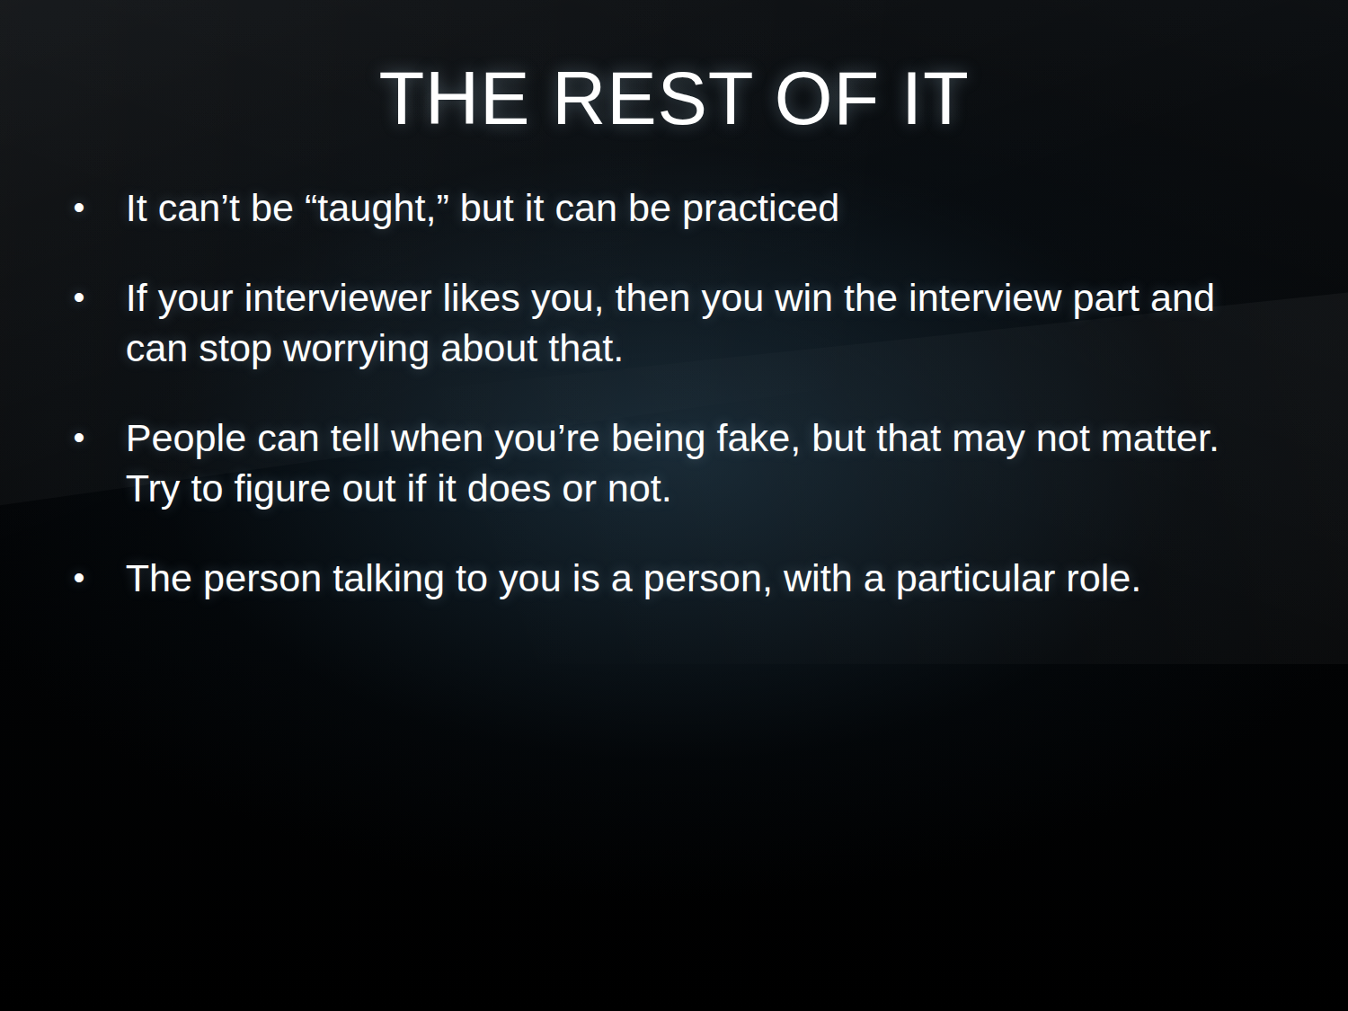THE REST OF IT
It can’t be “taught,” but it can be practiced
If your interviewer likes you, then you win the interview part and can stop worrying about that.
People can tell when you’re being fake, but that may not matter. Try to figure out if it does or not.
The person talking to you is a person, with a particular role.